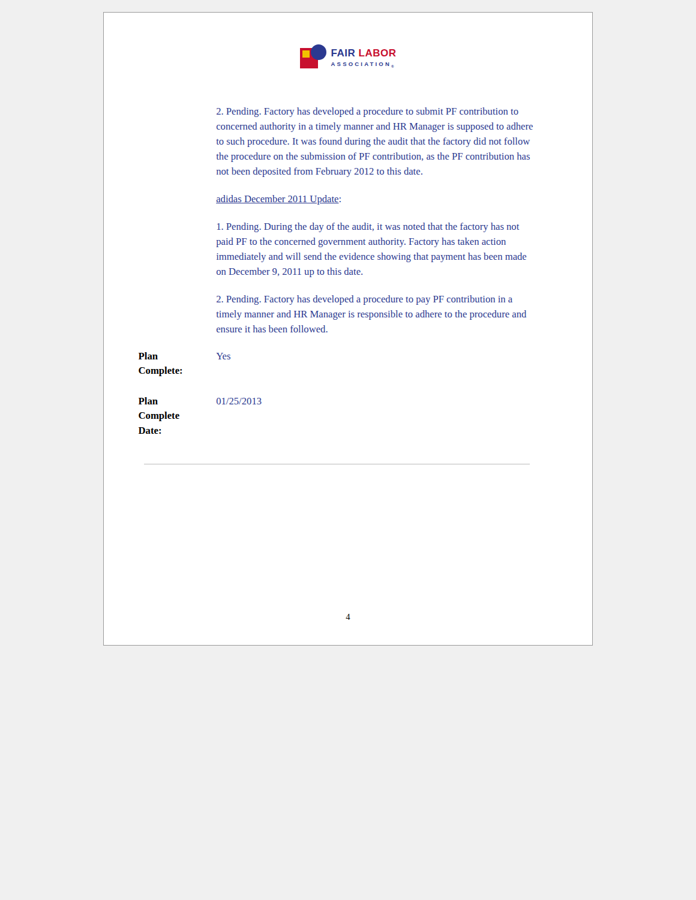FAIR LABOR
ASSOCIATION®
2. Pending. Factory has developed a procedure to submit PF contribution to concerned authority in a timely manner and HR Manager is supposed to adhere to such procedure. It was found during the audit that the factory did not follow the procedure on the submission of PF contribution, as the PF contribution has not been deposited from February 2012 to this date.
adidas December 2011 Update:
1. Pending. During the day of the audit, it was noted that the factory has not paid PF to the concerned government authority. Factory has taken action immediately and will send the evidence showing that payment has been made on December 9, 2011 up to this date.
2. Pending. Factory has developed a procedure to pay PF contribution in a timely manner and HR Manager is responsible to adhere to the procedure and ensure it has been followed.
Plan
Complete:
Yes
Plan
Complete
Date:
01/25/2013
4